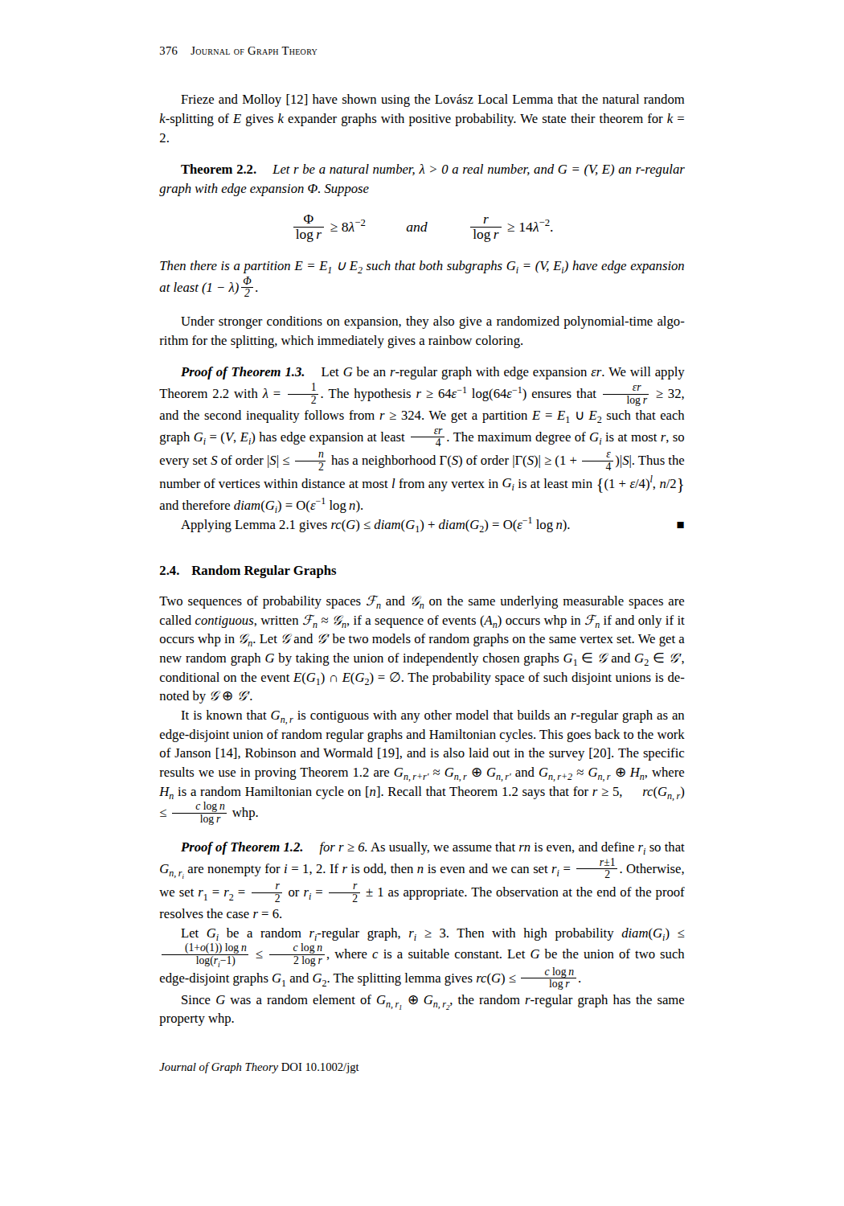376 Journal of Graph Theory
Frieze and Molloy [12] have shown using the Lovász Local Lemma that the natural random k-splitting of E gives k expander graphs with positive probability. We state their theorem for k = 2.
Theorem 2.2. Let r be a natural number, λ > 0 a real number, and G = (V, E) an r-regular graph with edge expansion Φ. Suppose
Φlog r ≥ 8λ−2 and rlog r ≥ 14λ−2.
Then there is a partition E = E1 ∪ E2 such that both subgraphs Gi = (V, Ei) have edge expansion at least (1 − λ)Φ 2.
Under stronger conditions on expansion, they also give a randomized polynomial-time algorithm for the splitting, which immediately gives a rainbow coloring.
Proof of Theorem 1.3. Let G be an r-regular graph with edge expansion εr. We will apply Theorem 2.2 with λ = 12. The hypothesis r ≥ 64ε−1 log(64ε−1) ensures that εr log r ≥ 32, and the second inequality follows from r ≥ 324. We get a partition E = E1 ∪ E2 such that each graph Gi = (V, Ei) has edge expansion at least εr 4. The maximum degree of Gi is at most r, so every set S of order |S| ≤ n 2 has a neighborhood Γ(S) of order |Γ(S)| ≥ (1 + ε 4)|S|. Thus the number of vertices within distance at most l from any vertex in Gi is at least min {(1 + ε/4)l, n/2} and therefore diam(Gi) = O(ε−1 log n).
Applying Lemma 2.1 gives rc(G) ≤ diam(G1) + diam(G2) = O(ε−1 log n).■
2.4. Random Regular Graphs
Two sequences of probability spaces ℱn and 𝒢n on the same underlying measurable spaces are called contiguous, written ℱn ≈ 𝒢n, if a sequence of events (An) occurs whp in ℱn if and only if it occurs whp in 𝒢n. Let 𝒢 and 𝒢′ be two models of random graphs on the same vertex set. We get a new random graph G by taking the union of independently chosen graphs G1 ∈ 𝒢 and G2 ∈ 𝒢′, conditional on the event E(G1) ∩ E(G2) = ∅. The probability space of such disjoint unions is denoted by 𝒢 ⊕ 𝒢′.
It is known that Gn, r is contiguous with any other model that builds an r-regular graph as an edge-disjoint union of random regular graphs and Hamiltonian cycles. This goes back to the work of Janson [14], Robinson and Wormald [19], and is also laid out in the survey [20]. The specific results we use in proving Theorem 1.2 are Gn, r+r′ ≈ Gn, r ⊕ Gn, r′ and Gn, r+2 ≈ Gn, r ⊕ Hn, where Hn is a random Hamiltonian cycle on [n]. Recall that Theorem 1.2 says that for r ≥ 5, rc(Gn, r) ≤ c log n log r whp.
Proof of Theorem 1.2. for r ≥ 6. As usually, we assume that rn is even, and define ri so that Gn, ri are nonempty for i = 1, 2. If r is odd, then n is even and we can set ri = r±12. Otherwise, we set r1 = r2 = r 2 or ri = r 2 ± 1 as appropriate. The observation at the end of the proof resolves the case r = 6.
Let Gi be a random ri-regular graph, ri ≥ 3. Then with high probability diam(Gi) ≤ (1+o(1)) log n log(ri−1) ≤ c log n 2 log r, where c is a suitable constant. Let G be the union of two such edge-disjoint graphs G1 and G2. The splitting lemma gives rc(G) ≤ c log n log r.
Since G was a random element of Gn, r1 ⊕ Gn, r2, the random r-regular graph has the same property whp.
Journal of Graph Theory DOI 10.1002/jgt